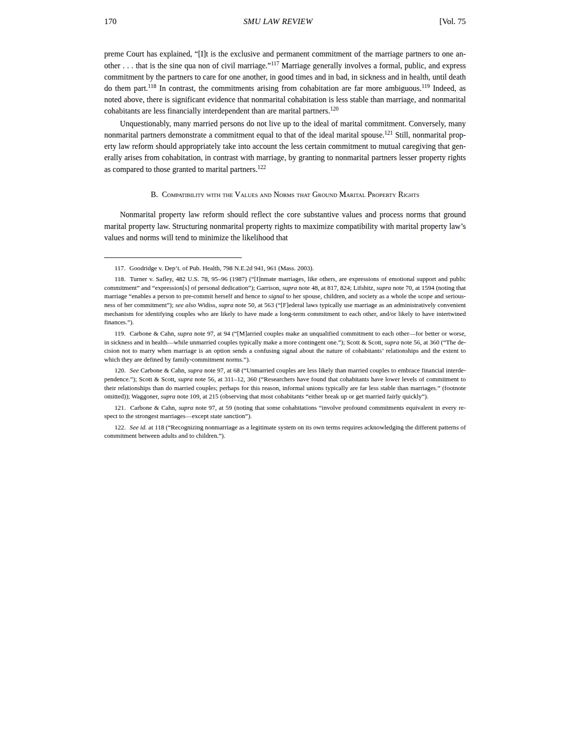170 SMU LAW REVIEW [Vol. 75
preme Court has explained, “[I]t is the exclusive and permanent commitment of the marriage partners to one another . . . that is the sine qua non of civil marriage.”117 Marriage generally involves a formal, public, and express commitment by the partners to care for one another, in good times and in bad, in sickness and in health, until death do them part.118 In contrast, the commitments arising from cohabitation are far more ambiguous.119 Indeed, as noted above, there is significant evidence that nonmarital cohabitation is less stable than marriage, and nonmarital cohabitants are less financially interdependent than are marital partners.120
Unquestionably, many married persons do not live up to the ideal of marital commitment. Conversely, many nonmarital partners demonstrate a commitment equal to that of the ideal marital spouse.121 Still, nonmarital property law reform should appropriately take into account the less certain commitment to mutual caregiving that generally arises from cohabitation, in contrast with marriage, by granting to nonmarital partners lesser property rights as compared to those granted to marital partners.122
B. Compatibility with the Values and Norms that Ground Marital Property Rights
Nonmarital property law reform should reflect the core substantive values and process norms that ground marital property law. Structuring nonmarital property rights to maximize compatibility with marital property law’s values and norms will tend to minimize the likelihood that
117. Goodridge v. Dep’t. of Pub. Health, 798 N.E.2d 941, 961 (Mass. 2003).
118. Turner v. Safley, 482 U.S. 78, 95–96 (1987) (“[I]nmate marriages, like others, are expressions of emotional support and public commitment” and “expression[s] of personal dedication”); Garrison, supra note 48, at 817, 824; Lifshitz, supra note 70, at 1594 (noting that marriage “enables a person to pre-commit herself and hence to signal to her spouse, children, and society as a whole the scope and seriousness of her commitment”); see also Widiss, supra note 50, at 563 (“[F]ederal laws typically use marriage as an administratively convenient mechanism for identifying couples who are likely to have made a long-term commitment to each other, and/or likely to have intertwined finances.”).
119. Carbone & Cahn, supra note 97, at 94 (“[M]arried couples make an unqualified commitment to each other—for better or worse, in sickness and in health—while unmarried couples typically make a more contingent one.”); Scott & Scott, supra note 56, at 360 (“The decision not to marry when marriage is an option sends a confusing signal about the nature of cohabitants’ relationships and the extent to which they are defined by family-commitment norms.”).
120. See Carbone & Cahn, supra note 97, at 68 (“Unmarried couples are less likely than married couples to embrace financial interdependence.”); Scott & Scott, supra note 56, at 311–12, 360 (“Researchers have found that cohabitants have lower levels of commitment to their relationships than do married couples; perhaps for this reason, informal unions typically are far less stable than marriages.” (footnote omitted)); Waggoner, supra note 109, at 215 (observing that most cohabitants “either break up or get married fairly quickly”).
121. Carbone & Cahn, supra note 97, at 59 (noting that some cohabitations “involve profound commitments equivalent in every respect to the strongest marriages—except state sanction”).
122. See id. at 118 (“Recognizing nonmarriage as a legitimate system on its own terms requires acknowledging the different patterns of commitment between adults and to children.”).